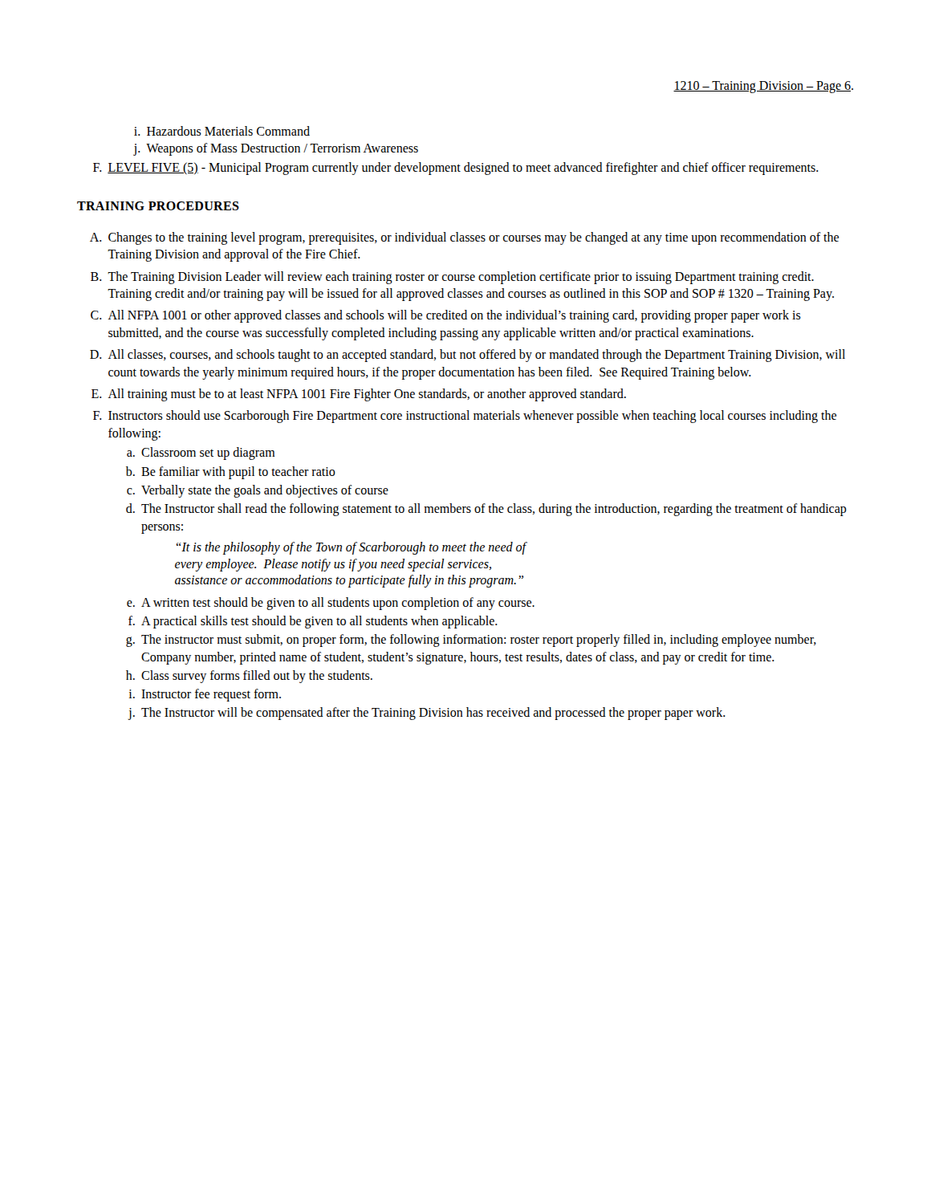1210 – Training Division – Page 6.
Hazardous Materials Command
Weapons of Mass Destruction / Terrorism Awareness
LEVEL FIVE (5) - Municipal Program currently under development designed to meet advanced firefighter and chief officer requirements.
TRAINING PROCEDURES
Changes to the training level program, prerequisites, or individual classes or courses may be changed at any time upon recommendation of the Training Division and approval of the Fire Chief.
The Training Division Leader will review each training roster or course completion certificate prior to issuing Department training credit. Training credit and/or training pay will be issued for all approved classes and courses as outlined in this SOP and SOP # 1320 – Training Pay.
All NFPA 1001 or other approved classes and schools will be credited on the individual’s training card, providing proper paper work is submitted, and the course was successfully completed including passing any applicable written and/or practical examinations.
All classes, courses, and schools taught to an accepted standard, but not offered by or mandated through the Department Training Division, will count towards the yearly minimum required hours, if the proper documentation has been filed. See Required Training below.
All training must be to at least NFPA 1001 Fire Fighter One standards, or another approved standard.
Instructors should use Scarborough Fire Department core instructional materials whenever possible when teaching local courses including the following:
Classroom set up diagram
Be familiar with pupil to teacher ratio
Verbally state the goals and objectives of course
The Instructor shall read the following statement to all members of the class, during the introduction, regarding the treatment of handicap persons:
“It is the philosophy of the Town of Scarborough to meet the need of
every employee. Please notify us if you need special services,
assistance or accommodations to participate fully in this program.”
A written test should be given to all students upon completion of any course.
A practical skills test should be given to all students when applicable.
The instructor must submit, on proper form, the following information: roster report properly filled in, including employee number, Company number, printed name of student, student’s signature, hours, test results, dates of class, and pay or credit for time.
Class survey forms filled out by the students.
Instructor fee request form.
The Instructor will be compensated after the Training Division has received and processed the proper paper work.